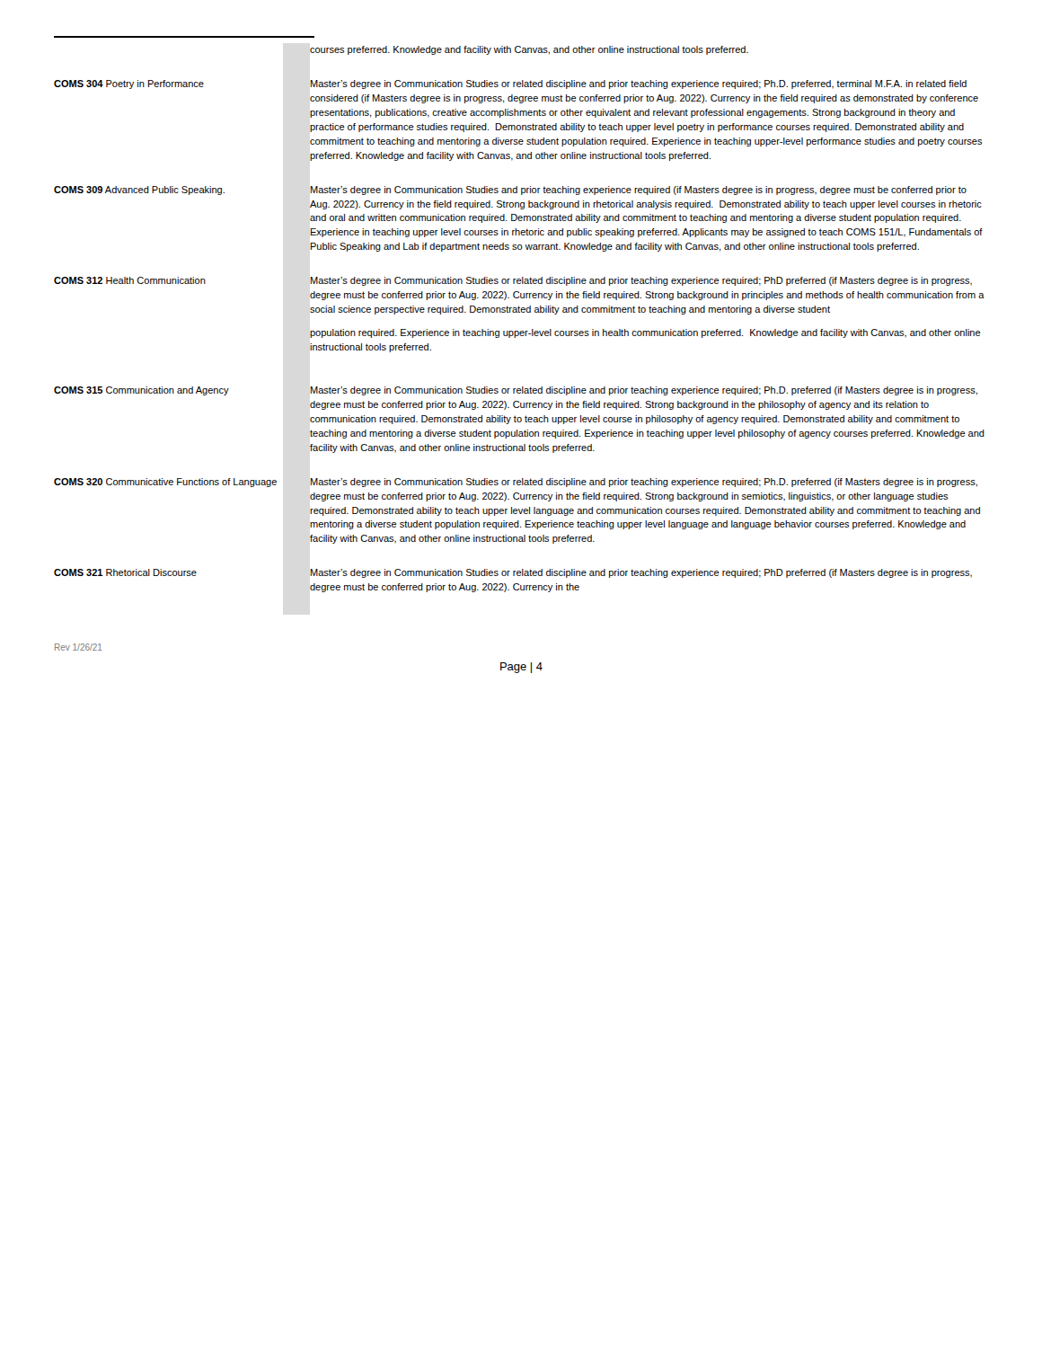| | | courses preferred. Knowledge and facility with Canvas, and other online instructional tools preferred. |
| COMS 304 Poetry in Performance | | Master’s degree in Communication Studies or related discipline and prior teaching experience required; Ph.D. preferred, terminal M.F.A. in related field considered (if Masters degree is in progress, degree must be conferred prior to Aug. 2022). Currency in the field required as demonstrated by conference presentations, publications, creative accomplishments or other equivalent and relevant professional engagements. Strong background in theory and practice of performance studies required. Demonstrated ability to teach upper level poetry in performance courses required. Demonstrated ability and commitment to teaching and mentoring a diverse student population required. Experience in teaching upper-level performance studies and poetry courses preferred. Knowledge and facility with Canvas, and other online instructional tools preferred. |
| COMS 309 Advanced Public Speaking. | | Master’s degree in Communication Studies and prior teaching experience required (if Masters degree is in progress, degree must be conferred prior to Aug. 2022). Currency in the field required. Strong background in rhetorical analysis required. Demonstrated ability to teach upper level courses in rhetoric and oral and written communication required. Demonstrated ability and commitment to teaching and mentoring a diverse student population required. Experience in teaching upper level courses in rhetoric and public speaking preferred. Applicants may be assigned to teach COMS 151/L, Fundamentals of Public Speaking and Lab if department needs so warrant. Knowledge and facility with Canvas, and other online instructional tools preferred. |
| COMS 312 Health Communication | | Master’s degree in Communication Studies or related discipline and prior teaching experience required; PhD preferred (if Masters degree is in progress, degree must be conferred prior to Aug. 2022). Currency in the field required. Strong background in principles and methods of health communication from a social science perspective required. Demonstrated ability and commitment to teaching and mentoring a diverse student population required. Experience in teaching upper-level courses in health communication preferred. Knowledge and facility with Canvas, and other online instructional tools preferred. |
| COMS 315 Communication and Agency | | Master’s degree in Communication Studies or related discipline and prior teaching experience required; Ph.D. preferred (if Masters degree is in progress, degree must be conferred prior to Aug. 2022). Currency in the field required. Strong background in the philosophy of agency and its relation to communication required. Demonstrated ability to teach upper level course in philosophy of agency required. Demonstrated ability and commitment to teaching and mentoring a diverse student population required. Experience in teaching upper level philosophy of agency courses preferred. Knowledge and facility with Canvas, and other online instructional tools preferred. |
| COMS 320 Communicative Functions of Language | | Master’s degree in Communication Studies or related discipline and prior teaching experience required; Ph.D. preferred (if Masters degree is in progress, degree must be conferred prior to Aug. 2022). Currency in the field required. Strong background in semiotics, linguistics, or other language studies required. Demonstrated ability to teach upper level language and communication courses required. Demonstrated ability and commitment to teaching and mentoring a diverse student population required. Experience teaching upper level language and language behavior courses preferred. Knowledge and facility with Canvas, and other online instructional tools preferred. |
| COMS 321 Rhetorical Discourse | | Master’s degree in Communication Studies or related discipline and prior teaching experience required; PhD preferred (if Masters degree is in progress, degree must be conferred prior to Aug. 2022). Currency in the |
Rev 1/26/21
Page | 4